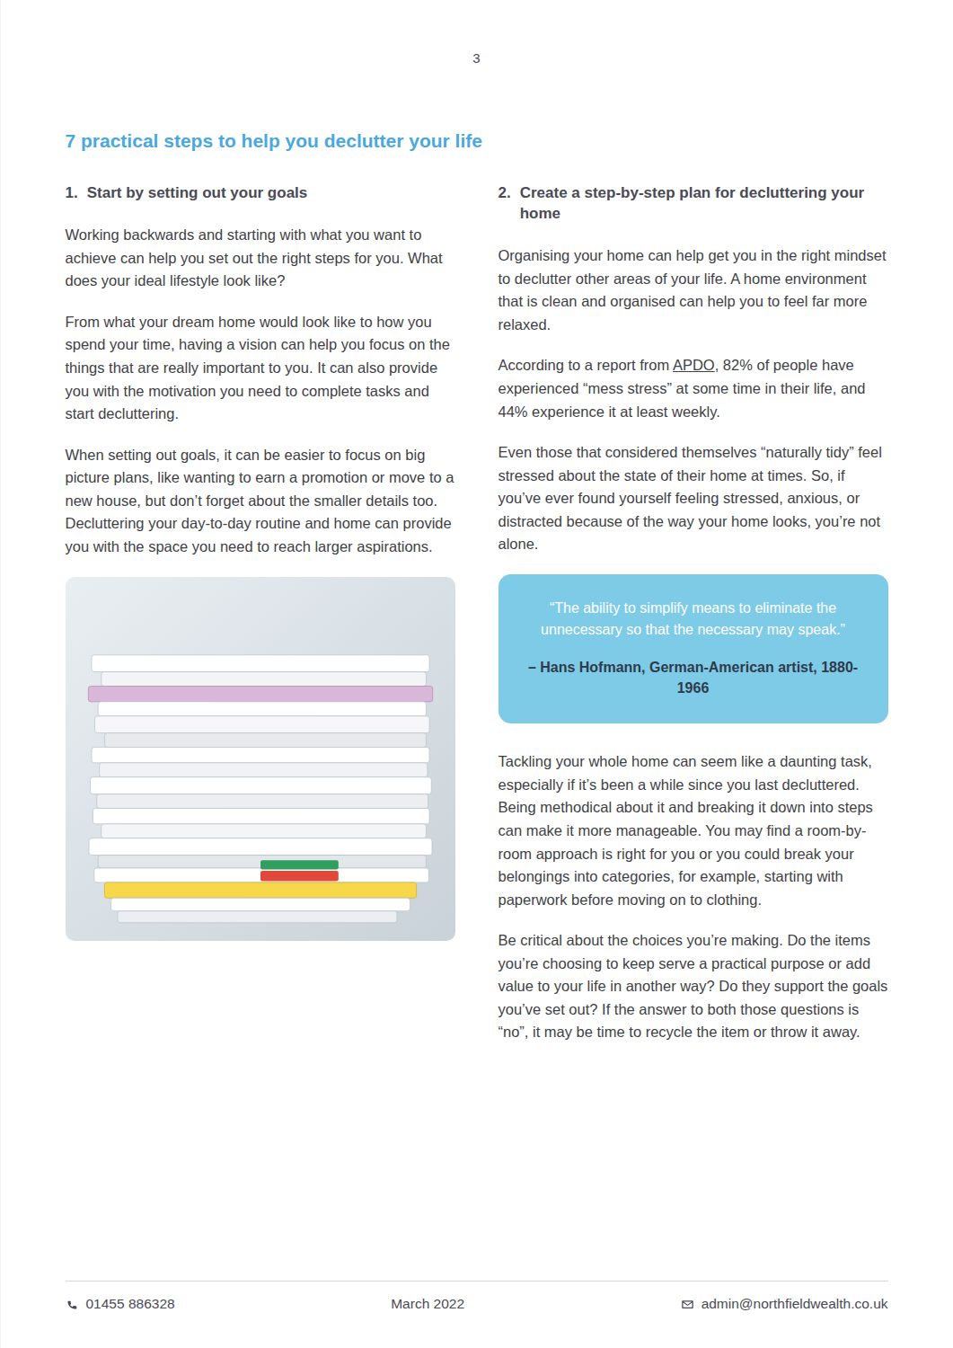3
7 practical steps to help you declutter your life
1. Start by setting out your goals
Working backwards and starting with what you want to achieve can help you set out the right steps for you. What does your ideal lifestyle look like?
From what your dream home would look like to how you spend your time, having a vision can help you focus on the things that are really important to you. It can also provide you with the motivation you need to complete tasks and start decluttering.
When setting out goals, it can be easier to focus on big picture plans, like wanting to earn a promotion or move to a new house, but don’t forget about the smaller details too. Decluttering your day-to-day routine and home can provide you with the space you need to reach larger aspirations.
2. Create a step-by-step plan for decluttering your home
Organising your home can help get you in the right mindset to declutter other areas of your life. A home environment that is clean and organised can help you to feel far more relaxed.
According to a report from APDO, 82% of people have experienced “mess stress” at some time in their life, and 44% experience it at least weekly.
Even those that considered themselves “naturally tidy” feel stressed about the state of their home at times. So, if you’ve ever found yourself feeling stressed, anxious, or distracted because of the way your home looks, you’re not alone.
“The ability to simplify means to eliminate the unnecessary so that the necessary may speak.”
– Hans Hofmann, German-American artist, 1880-1966
Tackling your whole home can seem like a daunting task, especially if it’s been a while since you last decluttered. Being methodical about it and breaking it down into steps can make it more manageable. You may find a room-by-room approach is right for you or you could break your belongings into categories, for example, starting with paperwork before moving on to clothing.
Be critical about the choices you’re making. Do the items you’re choosing to keep serve a practical purpose or add value to your life in another way? Do they support the goals you’ve set out? If the answer to both those questions is “no”, it may be time to recycle the item or throw it away.
01455 886328
March 2022
admin@northfieldwealth.co.uk